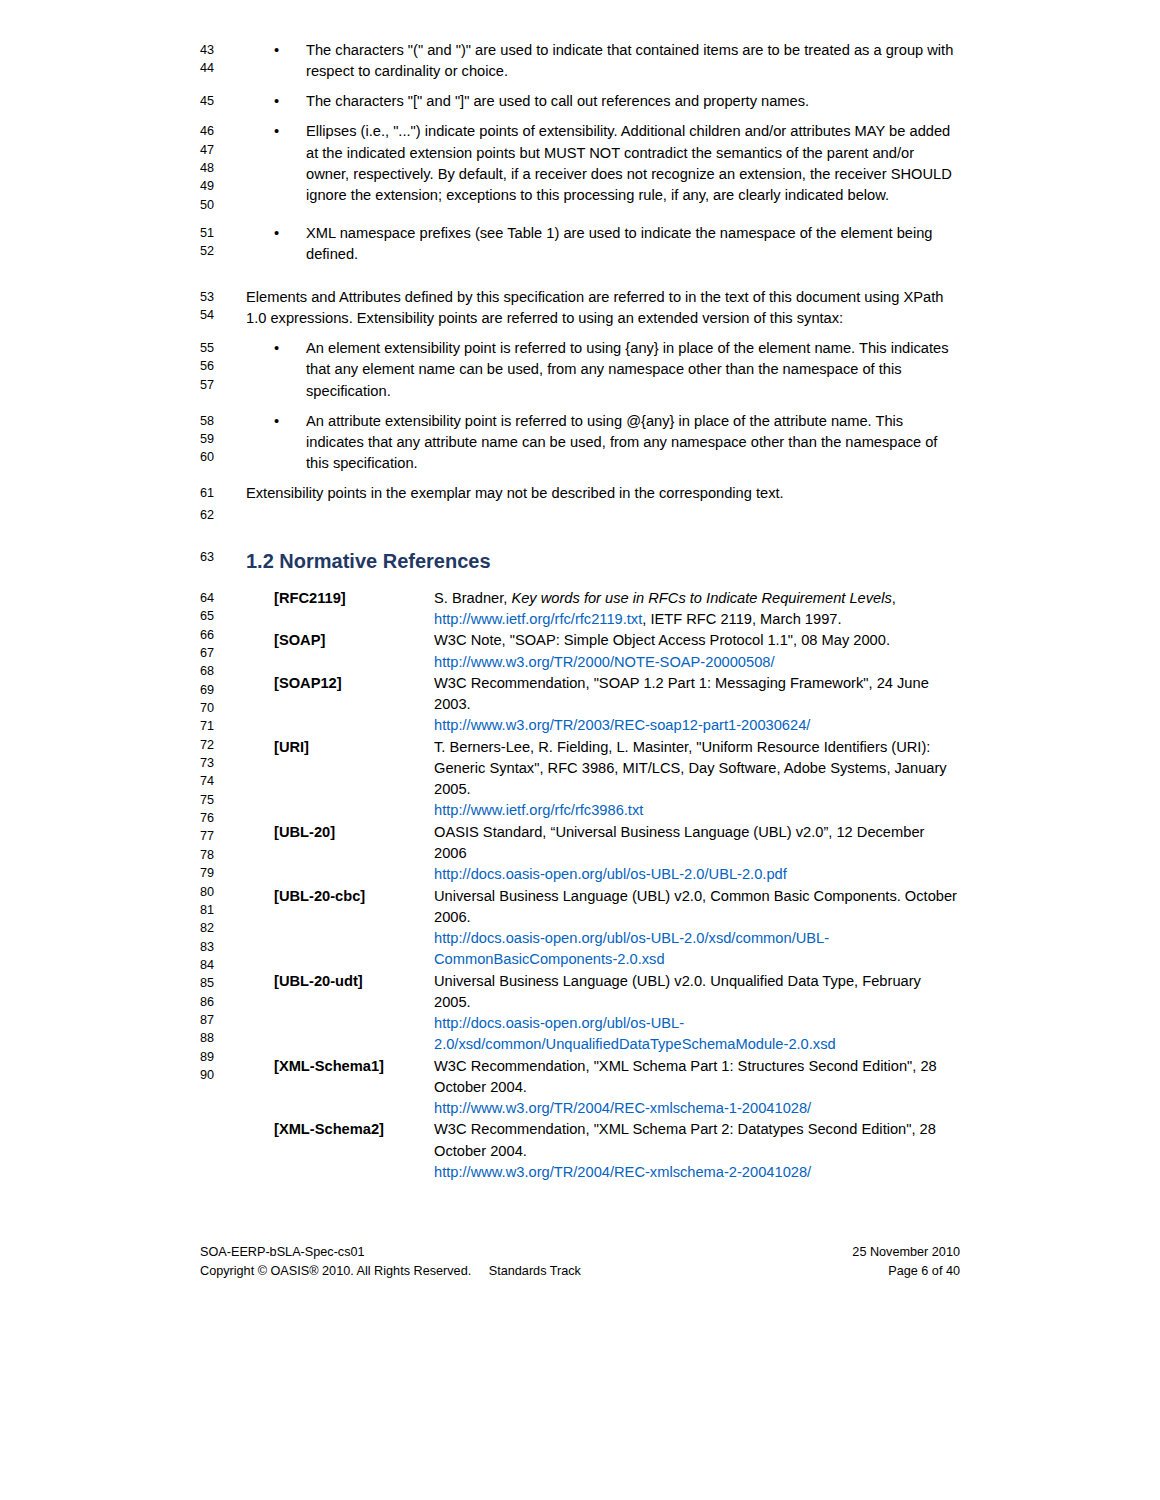4344
The characters "(" and ")" are used to indicate that contained items are to be treated as a group with respect to cardinality or choice.
45
The characters "[" and "]" are used to call out references and property names.
4647484950
Ellipses (i.e., "...") indicate points of extensibility. Additional children and/or attributes MAY be added at the indicated extension points but MUST NOT contradict the semantics of the parent and/or owner, respectively. By default, if a receiver does not recognize an extension, the receiver SHOULD ignore the extension; exceptions to this processing rule, if any, are clearly indicated below.
5152
XML namespace prefixes (see Table 1) are used to indicate the namespace of the element being defined.
5354
Elements and Attributes defined by this specification are referred to in the text of this document using XPath 1.0 expressions. Extensibility points are referred to using an extended version of this syntax:
555657
An element extensibility point is referred to using {any} in place of the element name. This indicates that any element name can be used, from any namespace other than the namespace of this specification.
585960
An attribute extensibility point is referred to using @{any} in place of the attribute name. This indicates that any attribute name can be used, from any namespace other than the namespace of this specification.
61
Extensibility points in the exemplar may not be described in the corresponding text.
62
63
1.2 Normative References
646566676869707172737475767778798081828384858687888990
| [RFC2119] | S. Bradner, Key words for use in RFCs to Indicate Requirement Levels , http://www.ietf.org/rfc/rfc2119.txt , IETF RFC 2119, March 1997. |
| [SOAP] | W3C Note, "SOAP: Simple Object Access Protocol 1.1", 08 May 2000. http://www.w3.org/TR/2000/NOTE-SOAP-20000508/ |
| [SOAP12] | W3C Recommendation, "SOAP 1.2 Part 1: Messaging Framework", 24 June 2003. http://www.w3.org/TR/2003/REC-soap12-part1-20030624/ |
| [URI] | T. Berners-Lee, R. Fielding, L. Masinter, "Uniform Resource Identifiers (URI): Generic Syntax", RFC 3986, MIT/LCS, Day Software, Adobe Systems, January 2005. http://www.ietf.org/rfc/rfc3986.txt |
| [UBL-20] | OASIS Standard, “Universal Business Language (UBL) v2.0”, 12 December 2006 http://docs.oasis-open.org/ubl/os-UBL-2.0/UBL-2.0.pdf |
| [UBL-20-cbc] | Universal Business Language (UBL) v2.0, Common Basic Components. October 2006. http://docs.oasis-open.org/ubl/os-UBL-2.0/xsd/common/UBL-CommonBasicComponents-2.0.xsd |
| [UBL-20-udt] | Universal Business Language (UBL) v2.0. Unqualified Data Type, February 2005. http://docs.oasis-open.org/ubl/os-UBL-2.0/xsd/common/UnqualifiedDataTypeSchemaModule-2.0.xsd |
| [XML-Schema1] | W3C Recommendation, "XML Schema Part 1: Structures Second Edition", 28 October 2004. http://www.w3.org/TR/2004/REC-xmlschema-1-20041028/ |
| [XML-Schema2] | W3C Recommendation, "XML Schema Part 2: Datatypes Second Edition", 28 October 2004. http://www.w3.org/TR/2004/REC-xmlschema-2-20041028/ |
SOA-EERP-bSLA-Spec-cs01 Copyright © OASIS® 2010. All Rights Reserved. Standards Track
25 November 2010 Page 6 of 40